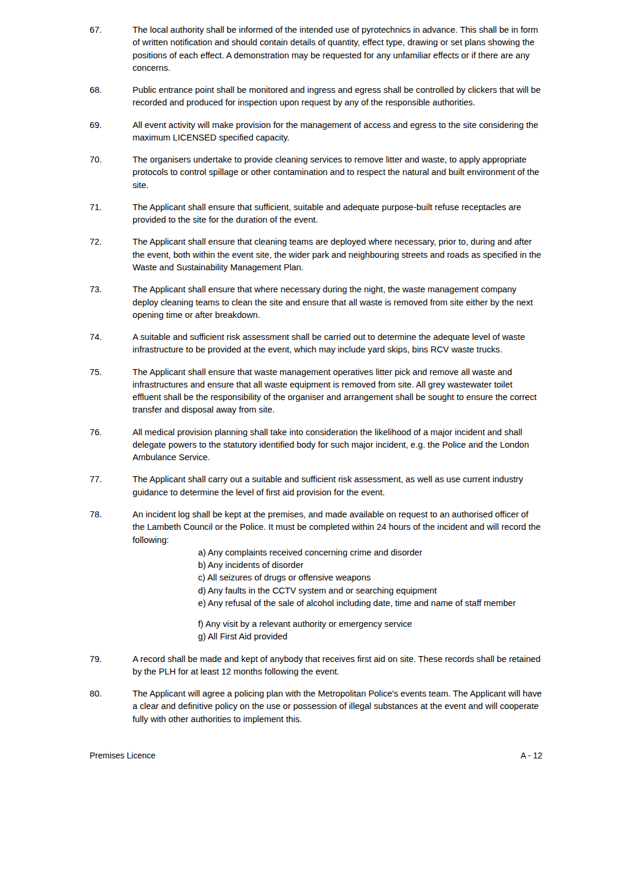67 The local authority shall be informed of the intended use of pyrotechnics in advance. This shall be in form of written notification and should contain details of quantity, effect type, drawing or set plans showing the positions of each effect. A demonstration may be requested for any unfamiliar effects or if there are any concerns.
68 Public entrance point shall be monitored and ingress and egress shall be controlled by clickers that will be recorded and produced for inspection upon request by any of the responsible authorities.
69 All event activity will make provision for the management of access and egress to the site considering the maximum LICENSED specified capacity.
70 The organisers undertake to provide cleaning services to remove litter and waste, to apply appropriate protocols to control spillage or other contamination and to respect the natural and built environment of the site.
71 The Applicant shall ensure that sufficient, suitable and adequate purpose-built refuse receptacles are provided to the site for the duration of the event.
72 The Applicant shall ensure that cleaning teams are deployed where necessary, prior to, during and after the event, both within the event site, the wider park and neighbouring streets and roads as specified in the Waste and Sustainability Management Plan.
73 The Applicant shall ensure that where necessary during the night, the waste management company deploy cleaning teams to clean the site and ensure that all waste is removed from site either by the next opening time or after breakdown.
74 A suitable and sufficient risk assessment shall be carried out to determine the adequate level of waste infrastructure to be provided at the event, which may include yard skips, bins RCV waste trucks.
75 The Applicant shall ensure that waste management operatives litter pick and remove all waste and infrastructures and ensure that all waste equipment is removed from site. All grey wastewater toilet effluent shall be the responsibility of the organiser and arrangement shall be sought to ensure the correct transfer and disposal away from site.
76 All medical provision planning shall take into consideration the likelihood of a major incident and shall delegate powers to the statutory identified body for such major incident, e.g. the Police and the London Ambulance Service.
77 The Applicant shall carry out a suitable and sufficient risk assessment, as well as use current industry guidance to determine the level of first aid provision for the event.
78 An incident log shall be kept at the premises, and made available on request to an authorised officer of the Lambeth Council or the Police. It must be completed within 24 hours of the incident and will record the following:
a) Any complaints received concerning crime and disorder
b) Any incidents of disorder
c) All seizures of drugs or offensive weapons
d) Any faults in the CCTV system and or searching equipment
e) Any refusal of the sale of alcohol including date, time and name of staff member
f) Any visit by a relevant authority or emergency service
g) All First Aid provided
79 A record shall be made and kept of anybody that receives first aid on site. These records shall be retained by the PLH for at least 12 months following the event.
80 The Applicant will agree a policing plan with the Metropolitan Police's events team. The Applicant will have a clear and definitive policy on the use or possession of illegal substances at the event and will cooperate fully with other authorities to implement this.
Premises Licence A - 12